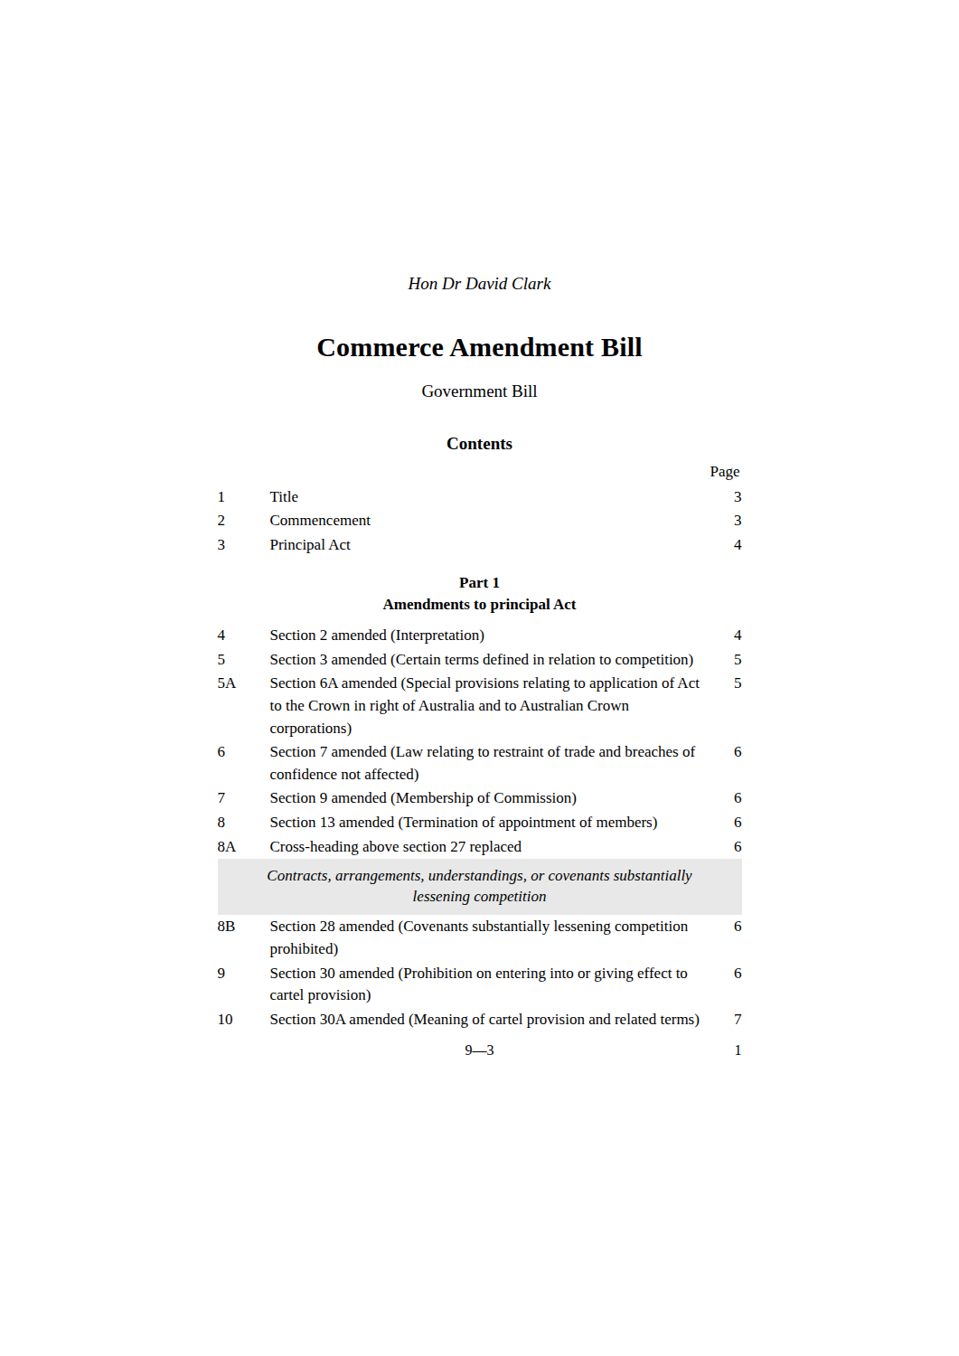Hon Dr David Clark
Commerce Amendment Bill
Government Bill
Contents
Page
| 1 | Title | 3 |
| 2 | Commencement | 3 |
| 3 | Principal Act | 4 |
| Part 1 |
| Amendments to principal Act |
| 4 | Section 2 amended (Interpretation) | 4 |
| 5 | Section 3 amended (Certain terms defined in relation to competition) | 5 |
| 5A | Section 6A amended (Special provisions relating to application of Act to the Crown in right of Australia and to Australian Crown corporations) | 5 |
| 6 | Section 7 amended (Law relating to restraint of trade and breaches of confidence not affected) | 6 |
| 7 | Section 9 amended (Membership of Commission) | 6 |
| 8 | Section 13 amended (Termination of appointment of members) | 6 |
| 8A | Cross-heading above section 27 replaced | 6 |
| Contracts, arrangements, understandings, or covenants substantially lessening competition |
| 8B | Section 28 amended (Covenants substantially lessening competition prohibited) | 6 |
| 9 | Section 30 amended (Prohibition on entering into or giving effect to cartel provision) | 6 |
| 10 | Section 30A amended (Meaning of cartel provision and related terms) | 7 |
9—3
1